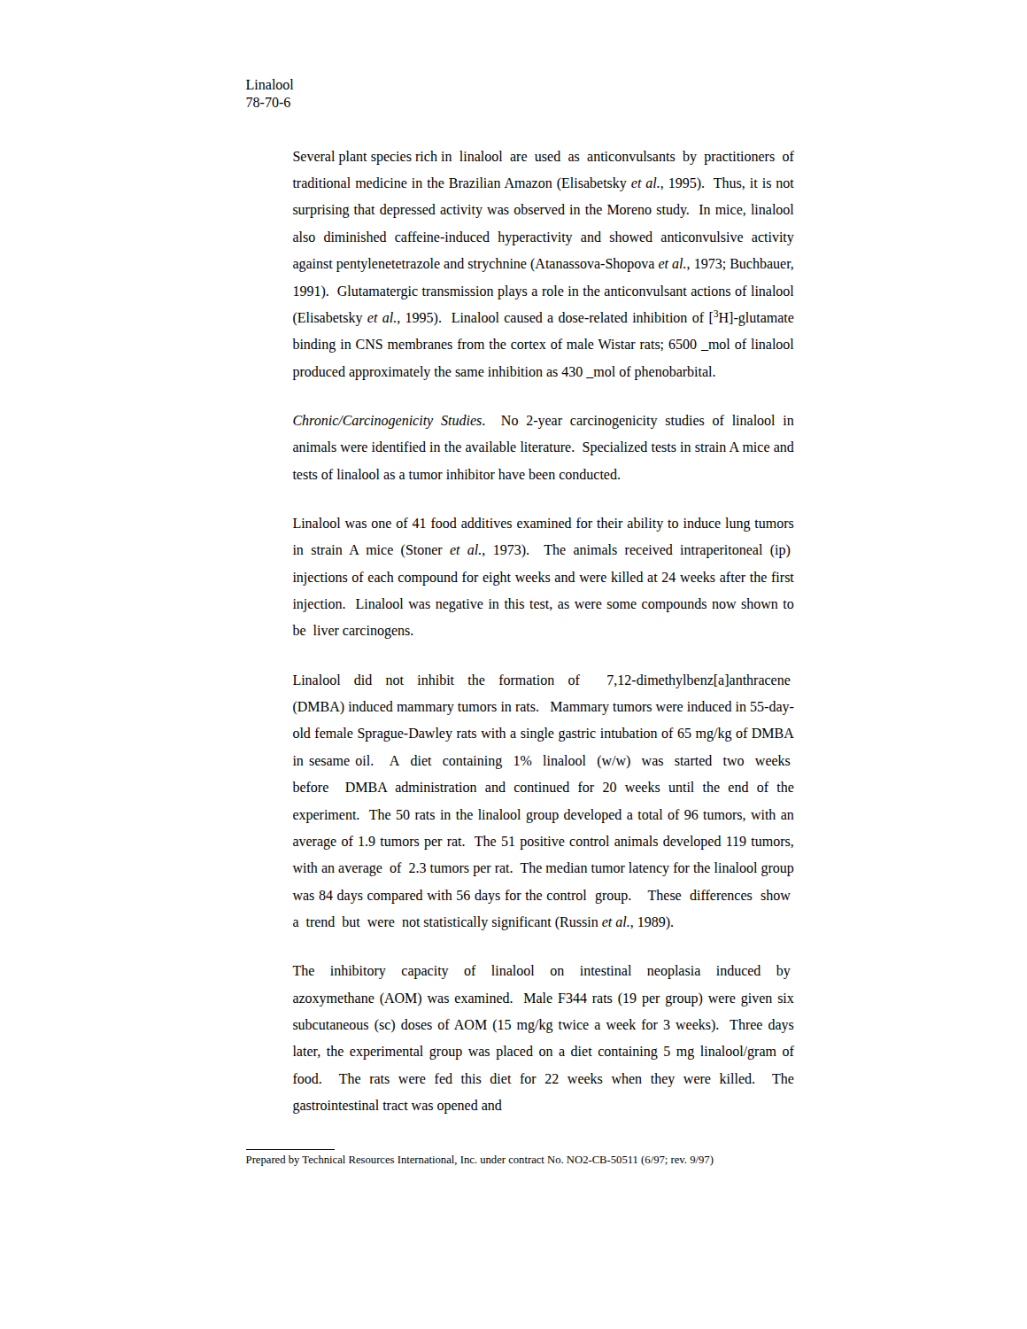Linalool
78-70-6
Several plant species rich in linalool are used as anticonvulsants by practitioners of traditional medicine in the Brazilian Amazon (Elisabetsky et al., 1995). Thus, it is not surprising that depressed activity was observed in the Moreno study. In mice, linalool also diminished caffeine-induced hyperactivity and showed anticonvulsive activity against pentylenetetrazole and strychnine (Atanassova-Shopova et al., 1973; Buchbauer, 1991). Glutamatergic transmission plays a role in the anticonvulsant actions of linalool (Elisabetsky et al., 1995). Linalool caused a dose-related inhibition of [3H]-glutamate binding in CNS membranes from the cortex of male Wistar rats; 6500 _mol of linalool produced approximately the same inhibition as 430 _mol of phenobarbital.
Chronic/Carcinogenicity Studies. No 2-year carcinogenicity studies of linalool in animals were identified in the available literature. Specialized tests in strain A mice and tests of linalool as a tumor inhibitor have been conducted.
Linalool was one of 41 food additives examined for their ability to induce lung tumors in strain A mice (Stoner et al., 1973). The animals received intraperitoneal (ip) injections of each compound for eight weeks and were killed at 24 weeks after the first injection. Linalool was negative in this test, as were some compounds now shown to be liver carcinogens.
Linalool did not inhibit the formation of 7,12-dimethylbenz[a]anthracene (DMBA) induced mammary tumors in rats. Mammary tumors were induced in 55-day-old female Sprague-Dawley rats with a single gastric intubation of 65 mg/kg of DMBA in sesame oil. A diet containing 1% linalool (w/w) was started two weeks before DMBA administration and continued for 20 weeks until the end of the experiment. The 50 rats in the linalool group developed a total of 96 tumors, with an average of 1.9 tumors per rat. The 51 positive control animals developed 119 tumors, with an average of 2.3 tumors per rat. The median tumor latency for the linalool group was 84 days compared with 56 days for the control group. These differences show a trend but were not statistically significant (Russin et al., 1989).
The inhibitory capacity of linalool on intestinal neoplasia induced by azoxymethane (AOM) was examined. Male F344 rats (19 per group) were given six subcutaneous (sc) doses of AOM (15 mg/kg twice a week for 3 weeks). Three days later, the experimental group was placed on a diet containing 5 mg linalool/gram of food. The rats were fed this diet for 22 weeks when they were killed. The gastrointestinal tract was opened and
Prepared by Technical Resources International, Inc. under contract No. NO2-CB-50511 (6/97; rev. 9/97)